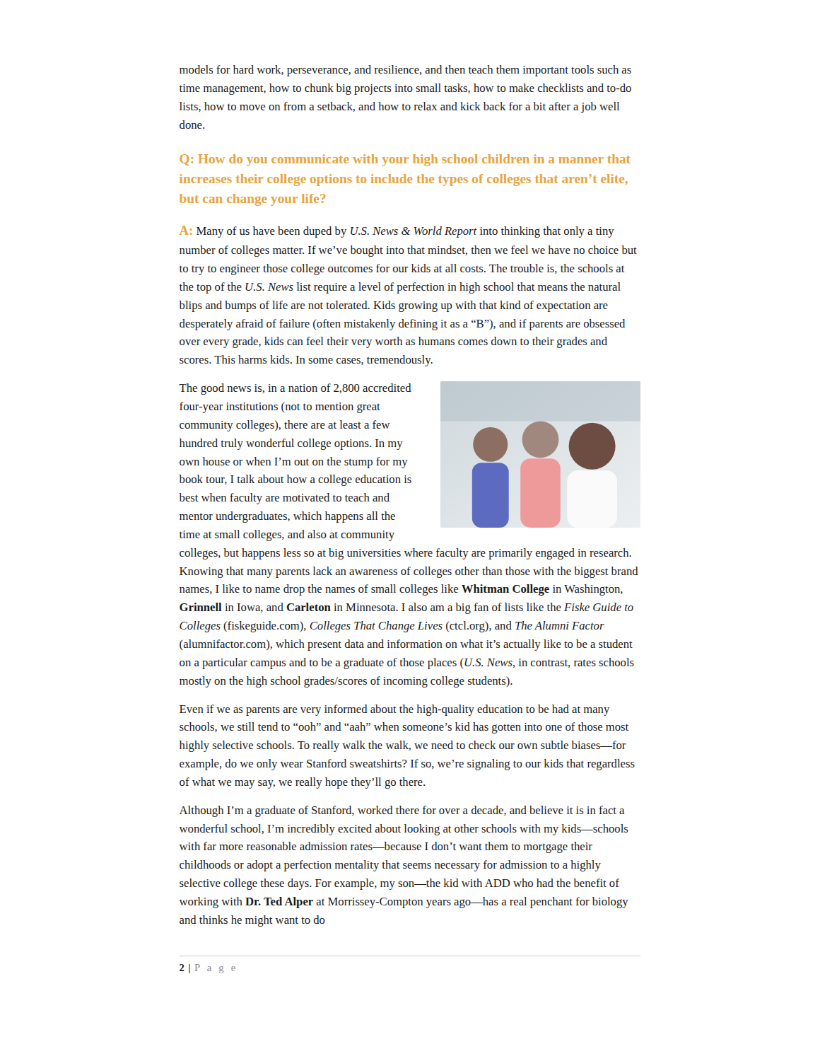models for hard work, perseverance, and resilience, and then teach them important tools such as time management, how to chunk big projects into small tasks, how to make checklists and to-do lists, how to move on from a setback, and how to relax and kick back for a bit after a job well done.
Q: How do you communicate with your high school children in a manner that increases their college options to include the types of colleges that aren’t elite, but can change your life?
A: Many of us have been duped by U.S. News & World Report into thinking that only a tiny number of colleges matter. If we’ve bought into that mindset, then we feel we have no choice but to try to engineer those college outcomes for our kids at all costs. The trouble is, the schools at the top of the U.S. News list require a level of perfection in high school that means the natural blips and bumps of life are not tolerated. Kids growing up with that kind of expectation are desperately afraid of failure (often mistakenly defining it as a “B”), and if parents are obsessed over every grade, kids can feel their very worth as humans comes down to their grades and scores. This harms kids. In some cases, tremendously.
The good news is, in a nation of 2,800 accredited four-year institutions (not to mention great community colleges), there are at least a few hundred truly wonderful college options. In my own house or when I’m out on the stump for my book tour, I talk about how a college education is best when faculty are motivated to teach and mentor undergraduates, which happens all the time at small colleges, and also at community colleges, but happens less so at big universities where faculty are primarily engaged in research. Knowing that many parents lack an awareness of colleges other than those with the biggest brand names, I like to name drop the names of small colleges like Whitman College in Washington, Grinnell in Iowa, and Carleton in Minnesota. I also am a big fan of lists like the Fiske Guide to Colleges (fiskeguide.com), Colleges That Change Lives (ctcl.org), and The Alumni Factor (alumnifactor.com), which present data and information on what it’s actually like to be a student on a particular campus and to be a graduate of those places (U.S. News, in contrast, rates schools mostly on the high school grades/scores of incoming college students).
Even if we as parents are very informed about the high-quality education to be had at many schools, we still tend to “ooh” and “aah” when someone’s kid has gotten into one of those most highly selective schools. To really walk the walk, we need to check our own subtle biases—for example, do we only wear Stanford sweatshirts? If so, we’re signaling to our kids that regardless of what we may say, we really hope they’ll go there.
Although I’m a graduate of Stanford, worked there for over a decade, and believe it is in fact a wonderful school, I’m incredibly excited about looking at other schools with my kids—schools with far more reasonable admission rates—because I don’t want them to mortgage their childhoods or adopt a perfection mentality that seems necessary for admission to a highly selective college these days. For example, my son—the kid with ADD who had the benefit of working with Dr. Ted Alper at Morrissey-Compton years ago—has a real penchant for biology and thinks he might want to do
2 | P a g e